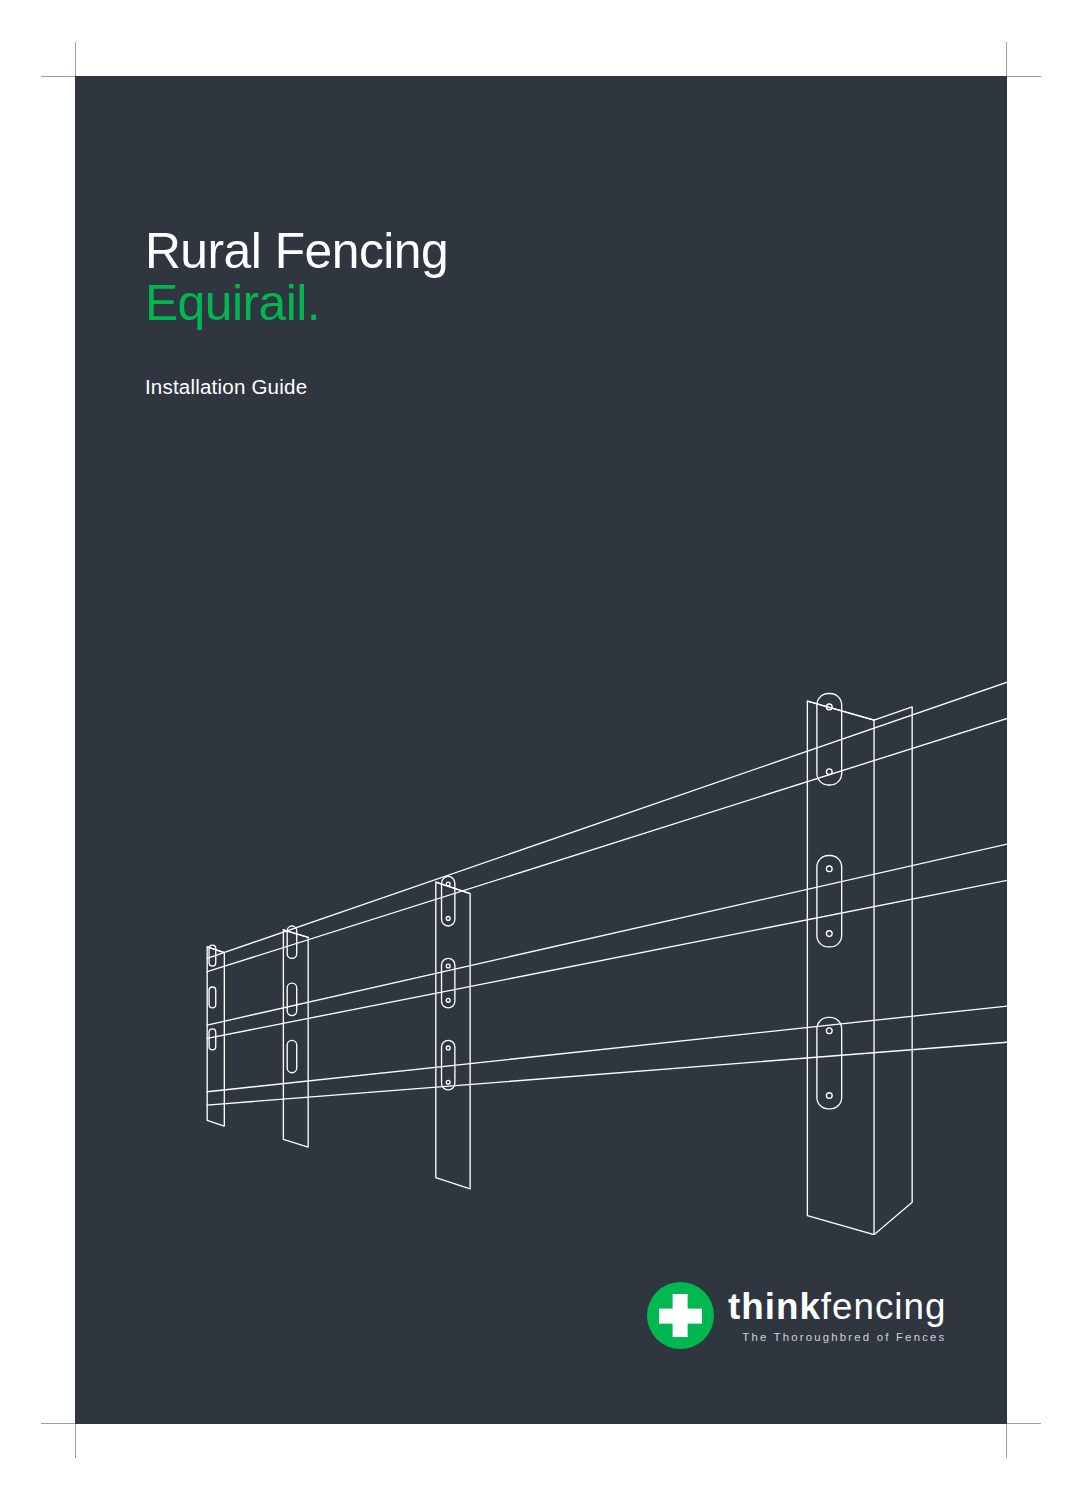Rural FencingEquirail.
Installation Guide
think fencing
The Thoroughbred of Fences